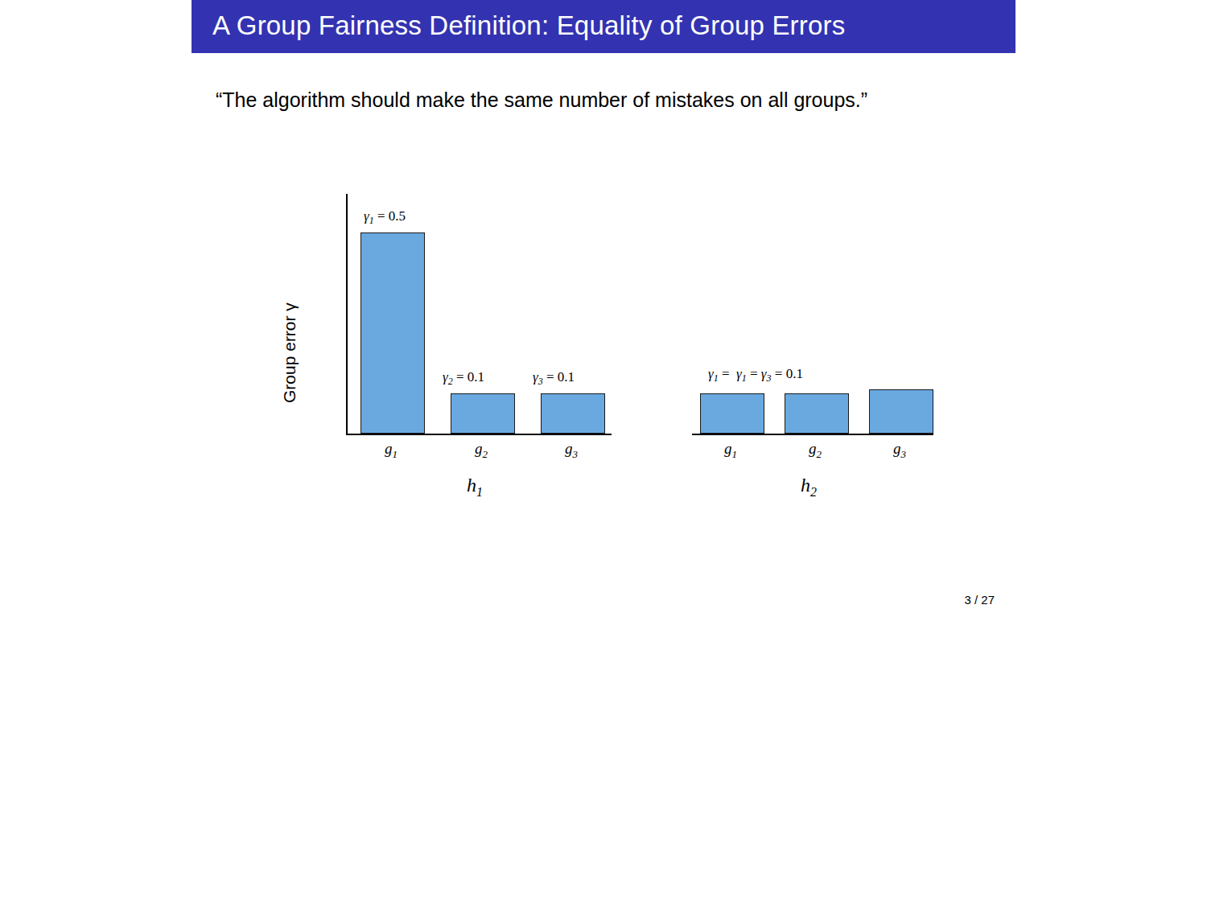A Group Fairness Definition: Equality of Group Errors
“The algorithm should make the same number of mistakes on all groups.”
Group error γ
γ1 = 0.5
γ2 = 0.1
γ3 = 0.1
g1
g2
g3
h1
γ1 = γ1 = γ3 = 0.1
g1
g2
g3
h2
3 / 27